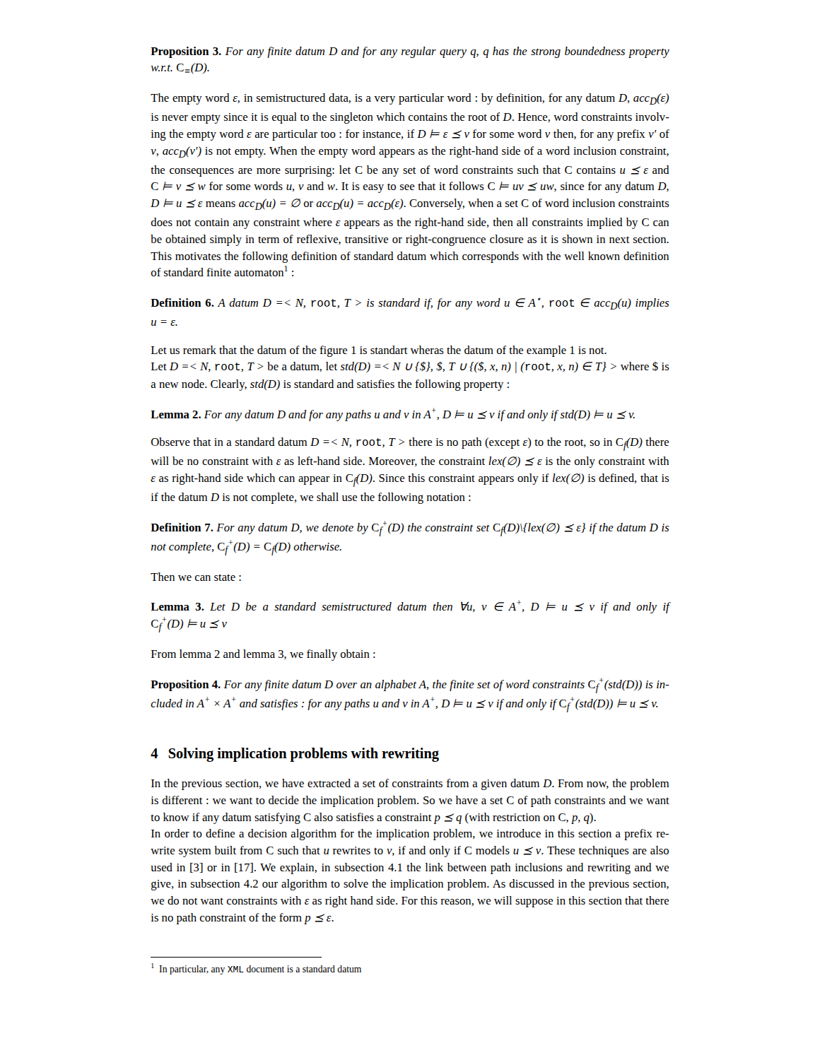Proposition 3. For any finite datum D and for any regular query q, q has the strong boundedness property w.r.t. C≡(D).
The empty word ε, in semistructured data, is a very particular word : by definition, for any datum D, accD(ε) is never empty since it is equal to the singleton which contains the root of D. Hence, word constraints involving the empty word ε are particular too : for instance, if D ⊨ ε ⪯ v for some word v then, for any prefix v′ of v, accD(v′) is not empty. When the empty word appears as the right-hand side of a word inclusion constraint, the consequences are more surprising: let C be any set of word constraints such that C contains u ⪯ ε and C ⊨ v ⪯ w for some words u, v and w. It is easy to see that it follows C ⊨ uv ⪯ uw, since for any datum D, D ⊨ u ⪯ ε means accD(u) = ∅ or accD(u) = accD(ε). Conversely, when a set C of word inclusion constraints does not contain any constraint where ε appears as the right-hand side, then all constraints implied by C can be obtained simply in term of reflexive, transitive or right-congruence closure as it is shown in next section. This motivates the following definition of standard datum which corresponds with the well known definition of standard finite automaton1 :
Definition 6. A datum D =< N, root, T > is standard if, for any word u ∈ A⋆, root ∈ accD(u) implies u = ε.
Let us remark that the datum of the figure 1 is standart wheras the datum of the example 1 is not.
Let D =< N, root, T > be a datum, let std(D) =< N ∪ {$}, $, T ∪ {($, x, n) | (root, x, n) ∈ T} > where $ is a new node. Clearly, std(D) is standard and satisfies the following property :
Lemma 2. For any datum D and for any paths u and v in A+, D ⊨ u ⪯ v if and only if std(D) ⊨ u ⪯ v.
Observe that in a standard datum D =< N, root, T > there is no path (except ε) to the root, so in Cf(D) there will be no constraint with ε as left-hand side. Moreover, the constraint lex(∅) ⪯ ε is the only constraint with ε as right-hand side which can appear in Cf(D). Since this constraint appears only if lex(∅) is defined, that is if the datum D is not complete, we shall use the following notation :
Definition 7. For any datum D, we denote by Cf+(D) the constraint set Cf(D)\{lex(∅) ⪯ ε} if the datum D is not complete, Cf+(D) = Cf(D) otherwise.
Then we can state :
Lemma 3. Let D be a standard semistructured datum then ∀u, v ∈ A+, D ⊨ u ⪯ v if and only if Cf+(D) ⊨ u ⪯ v
From lemma 2 and lemma 3, we finally obtain :
Proposition 4. For any finite datum D over an alphabet A, the finite set of word constraints Cf+(std(D)) is included in A+ × A+ and satisfies : for any paths u and v in A+, D ⊨ u ⪯ v if and only if Cf+(std(D)) ⊨ u ⪯ v.
4 Solving implication problems with rewriting
In the previous section, we have extracted a set of constraints from a given datum D. From now, the problem is different : we want to decide the implication problem. So we have a set C of path constraints and we want to know if any datum satisfying C also satisfies a constraint p ⪯ q (with restriction on C, p, q).
In order to define a decision algorithm for the implication problem, we introduce in this section a prefix rewrite system built from C such that u rewrites to v, if and only if C models u ⪯ v. These techniques are also used in [3] or in [17]. We explain, in subsection 4.1 the link between path inclusions and rewriting and we give, in subsection 4.2 our algorithm to solve the implication problem. As discussed in the previous section, we do not want constraints with ε as right hand side. For this reason, we will suppose in this section that there is no path constraint of the form p ⪯ ε.
1 In particular, any XML document is a standard datum